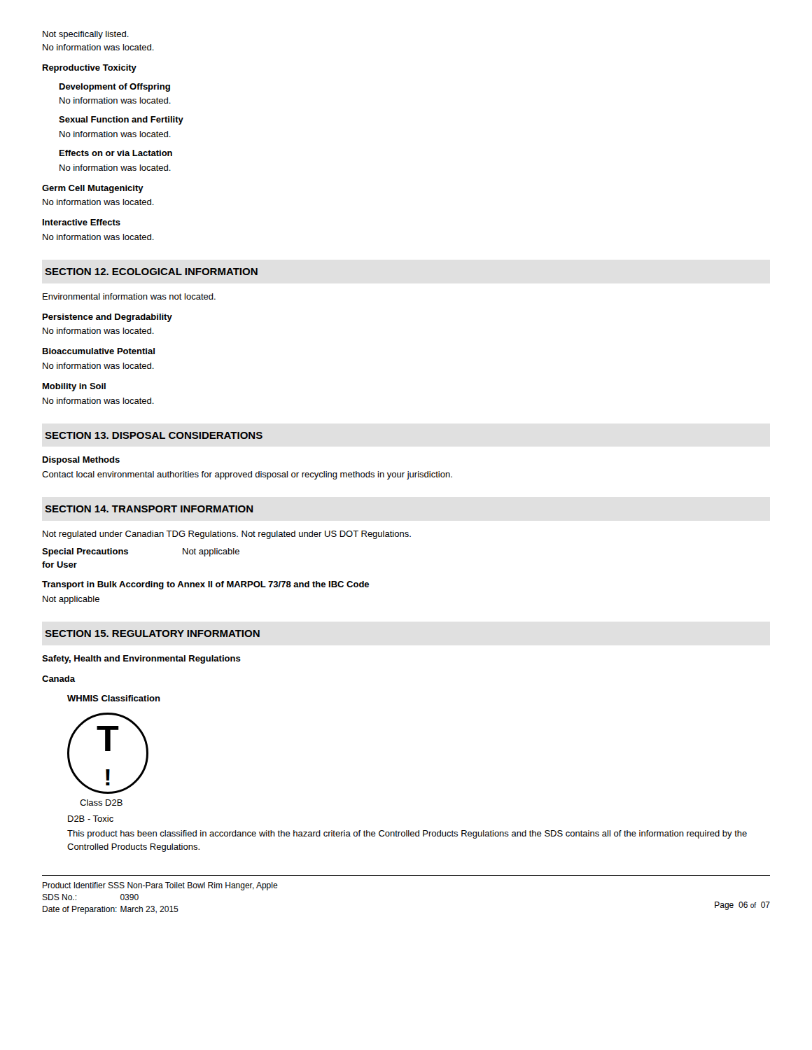Not specifically listed.
No information was located.
Reproductive Toxicity
Development of Offspring
No information was located.
Sexual Function and Fertility
No information was located.
Effects on or via Lactation
No information was located.
Germ Cell Mutagenicity
No information was located.
Interactive Effects
No information was located.
SECTION 12. ECOLOGICAL INFORMATION
Environmental information was not located.
Persistence and Degradability
No information was located.
Bioaccumulative Potential
No information was located.
Mobility in Soil
No information was located.
SECTION 13. DISPOSAL CONSIDERATIONS
Disposal Methods
Contact local environmental authorities for approved disposal or recycling methods in your jurisdiction.
SECTION 14. TRANSPORT INFORMATION
Not regulated under Canadian TDG Regulations. Not regulated under US DOT Regulations.
Special Precautions
for User Not applicable
Transport in Bulk According to Annex II of MARPOL 73/78 and the IBC Code
Not applicable
SECTION 15. REGULATORY INFORMATION
Safety, Health and Environmental Regulations
Canada
WHMIS Classification
T !
Class D2B
D2B - Toxic
This product has been classified in accordance with the hazard criteria of the Controlled Products Regulations and the SDS contains all of the information required by the Controlled Products Regulations.
Product Identifier SSS Non-Para Toilet Bowl Rim Hanger, Apple
| SDS No.: | 0390 |
| Date of Preparation: | March 23, 2015 |
Page 06 of 07